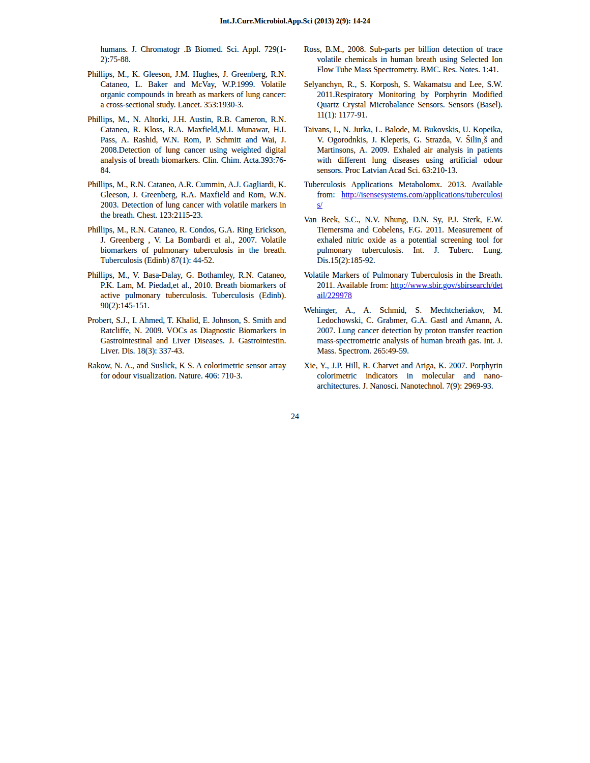Int.J.Curr.Microbiol.App.Sci (2013) 2(9): 14-24
humans. J. Chromatogr .B Biomed. Sci. Appl. 729(1-2):75-88.
Phillips, M., K. Gleeson, J.M. Hughes, J. Greenberg, R.N. Cataneo, L. Baker and McVay, W.P.1999. Volatile organic compounds in breath as markers of lung cancer: a cross-sectional study. Lancet. 353:1930-3.
Phillips, M., N. Altorki, J.H. Austin, R.B. Cameron, R.N. Cataneo, R. Kloss, R.A. Maxfield,M.I. Munawar, H.I. Pass, A. Rashid, W.N. Rom, P. Schmitt and Wai, J. 2008.Detection of lung cancer using weighted digital analysis of breath biomarkers. Clin. Chim. Acta.393:76-84.
Phillips, M., R.N. Cataneo, A.R. Cummin, A.J. Gagliardi, K. Gleeson, J. Greenberg, R.A. Maxfield and Rom, W.N. 2003. Detection of lung cancer with volatile markers in the breath. Chest. 123:2115-23.
Phillips, M., R.N. Cataneo, R. Condos, G.A. Ring Erickson, J. Greenberg , V. La Bombardi et al., 2007. Volatile biomarkers of pulmonary tuberculosis in the breath. Tuberculosis (Edinb) 87(1): 44-52.
Phillips, M., V. Basa-Dalay, G. Bothamley, R.N. Cataneo, P.K. Lam, M. Piedad,et al., 2010. Breath biomarkers of active pulmonary tuberculosis. Tuberculosis (Edinb). 90(2):145-151.
Probert, S.J., I. Ahmed, T. Khalid, E. Johnson, S. Smith and Ratcliffe, N. 2009. VOCs as Diagnostic Biomarkers in Gastrointestinal and Liver Diseases. J. Gastrointestin. Liver. Dis. 18(3): 337-43.
Rakow, N. A., and Suslick, K S. A colorimetric sensor array for odour visualization. Nature. 406: 710-3.
Ross, B.M., 2008. Sub-parts per billion detection of trace volatile chemicals in human breath using Selected Ion Flow Tube Mass Spectrometry. BMC. Res. Notes. 1:41.
Selyanchyn, R., S. Korposh, S. Wakamatsu and Lee, S.W. 2011.Respiratory Monitoring by Porphyrin Modified Quartz Crystal Microbalance Sensors. Sensors (Basel). 11(1): 1177-91.
Taivans, I., N. Jurka, L. Balode, M. Bukovskis, U. Kopeika, V. Ogorodnkis, J. Kleperis, G. Strazda, V. Šilin¸š and Martinsons, A. 2009. Exhaled air analysis in patients with different lung diseases using artificial odour sensors. Proc Latvian Acad Sci. 63:210-13.
Tuberculosis Applications Metabolomx. 2013. Available from: http://isensesystems.com/applications/tuberculosis/
Van Beek, S.C., N.V. Nhung, D.N. Sy, P.J. Sterk, E.W. Tiemersma and Cobelens, F.G. 2011. Measurement of exhaled nitric oxide as a potential screening tool for pulmonary tuberculosis. Int. J. Tuberc. Lung. Dis.15(2):185-92.
Volatile Markers of Pulmonary Tuberculosis in the Breath. 2011. Available from: http://www.sbir.gov/sbirsearch/detail/229978
Wehinger, A., A. Schmid, S. Mechtcheriakov, M. Ledochowski, C. Grabmer, G.A. Gastl and Amann, A. 2007. Lung cancer detection by proton transfer reaction mass-spectrometric analysis of human breath gas. Int. J. Mass. Spectrom. 265:49-59.
Xie, Y., J.P. Hill, R. Charvet and Ariga, K. 2007. Porphyrin colorimetric indicators in molecular and nano-architectures. J. Nanosci. Nanotechnol. 7(9): 2969-93.
24